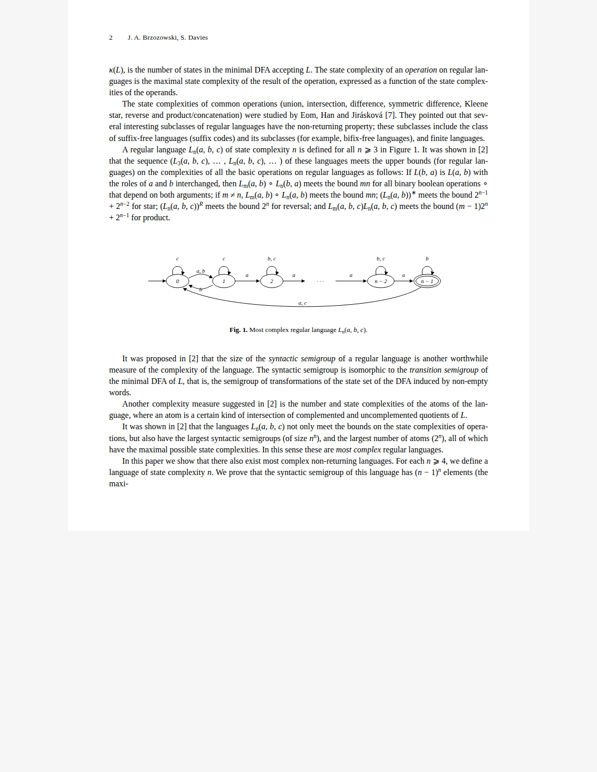2 J. A. Brzozowski, S. Davies
κ(L), is the number of states in the minimal DFA accepting L. The state complexity of an operation on regular languages is the maximal state complexity of the result of the operation, expressed as a function of the state complexities of the operands.
The state complexities of common operations (union, intersection, difference, symmetric difference, Kleene star, reverse and product/concatenation) were studied by Eom, Han and Jirásková [7]. They pointed out that several interesting subclasses of regular languages have the non-returning property; these subclasses include the class of suffix-free languages (suffix codes) and its subclasses (for example, bifix-free languages), and finite languages.
A regular language Ln(a, b, c) of state complexity n is defined for all n ⩾ 3 in Figure 1. It was shown in [2] that the sequence (L3(a, b, c), … , Ln(a, b, c), … ) of these languages meets the upper bounds (for regular languages) on the complexities of all the basic operations on regular languages as follows: If L(b, a) is L(a, b) with the roles of a and b interchanged, then Lm(a, b) ∘ Ln(b, a) meets the bound mn for all binary boolean operations ∘ that depend on both arguments; if m ≠ n, Lm(a, b) ∘ Ln(a, b) meets the bound mn; (Ln(a, b))∗ meets the bound 2n−1 + 2n−2 for star; (Ln(a, b, c))R meets the bound 2n for reversal; and Lm(a, b, c)Ln(a, b, c) meets the bound (m − 1)2n + 2n−1 for product.
0 1 2 n − 2 n − 1 · · · c c b, c b, c b a, b b a a a a a, c
Fig. 1. Most complex regular language Ln(a, b, c).
It was proposed in [2] that the size of the syntactic semigroup of a regular language is another worthwhile measure of the complexity of the language. The syntactic semigroup is isomorphic to the transition semigroup of the minimal DFA of L, that is, the semigroup of transformations of the state set of the DFA induced by non-empty words.
Another complexity measure suggested in [2] is the number and state complexities of the atoms of the language, where an atom is a certain kind of intersection of complemented and uncomplemented quotients of L.
It was shown in [2] that the languages Ln(a, b, c) not only meet the bounds on the state complexities of operations, but also have the largest syntactic semigroups (of size nn), and the largest number of atoms (2n), all of which have the maximal possible state complexities. In this sense these are most complex regular languages.
In this paper we show that there also exist most complex non-returning languages. For each n ⩾ 4, we define a language of state complexity n. We prove that the syntactic semigroup of this language has (n − 1)n elements (the maxi-